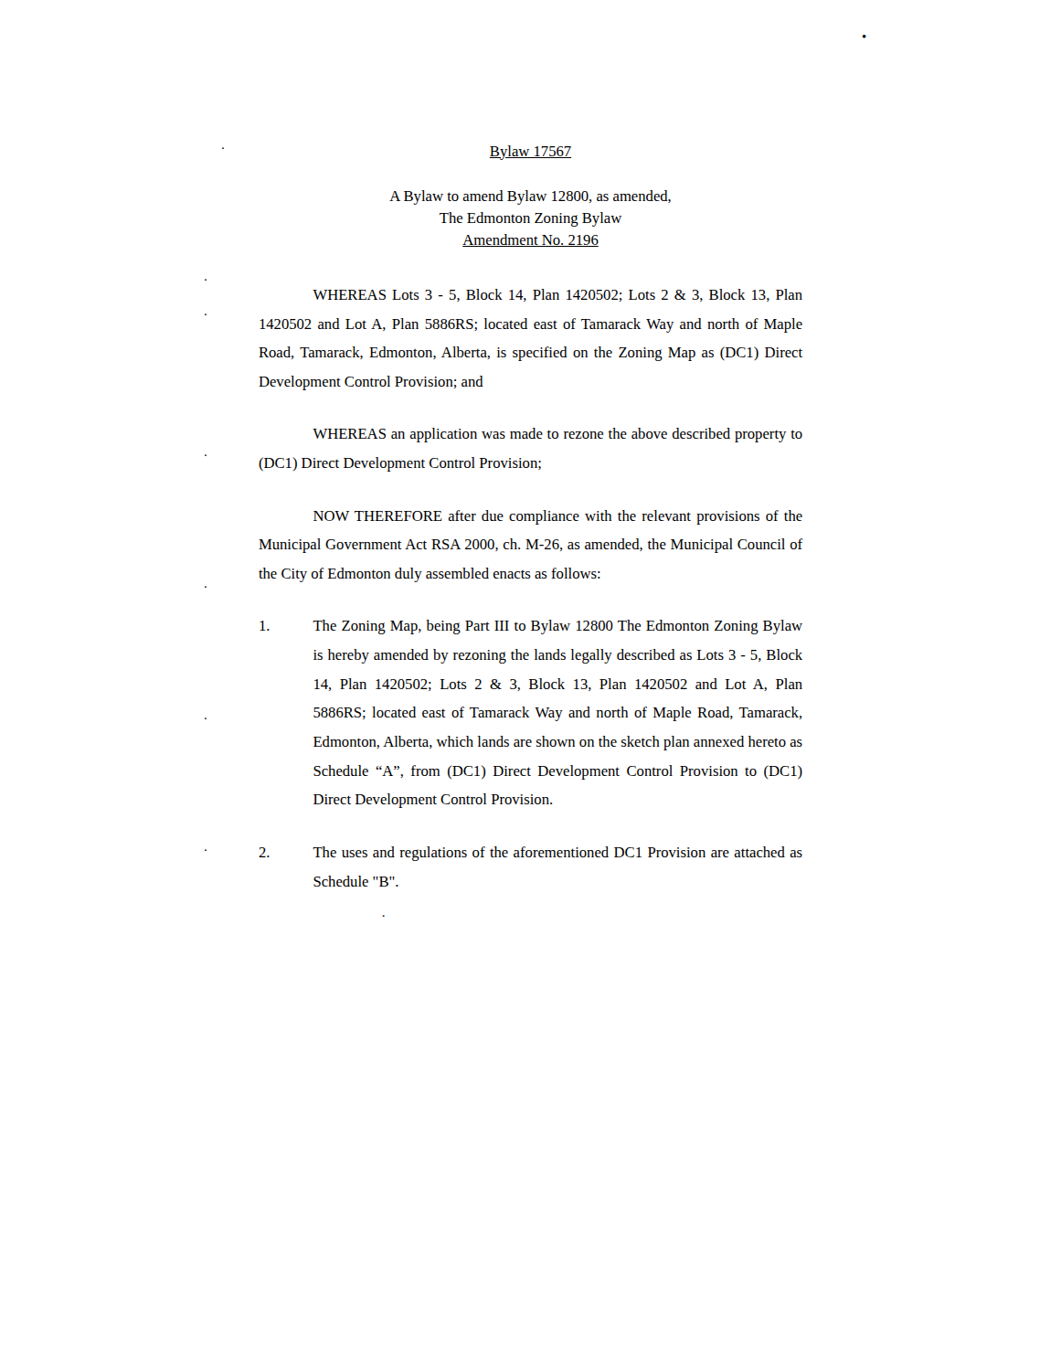• · · · · · · · ·
Bylaw 17567
A Bylaw to amend Bylaw 12800, as amended,
The Edmonton Zoning Bylaw
Amendment No. 2196
WHEREAS Lots 3 - 5, Block 14, Plan 1420502; Lots 2 & 3, Block 13, Plan 1420502 and Lot A, Plan 5886RS; located east of Tamarack Way and north of Maple Road, Tamarack, Edmonton, Alberta, is specified on the Zoning Map as (DC1) Direct Development Control Provision; and
WHEREAS an application was made to rezone the above described property to (DC1) Direct Development Control Provision;
NOW THEREFORE after due compliance with the relevant provisions of the Municipal Government Act RSA 2000, ch. M-26, as amended, the Municipal Council of the City of Edmonton duly assembled enacts as follows:
1. The Zoning Map, being Part III to Bylaw 12800 The Edmonton Zoning Bylaw is hereby amended by rezoning the lands legally described as Lots 3 - 5, Block 14, Plan 1420502; Lots 2 & 3, Block 13, Plan 1420502 and Lot A, Plan 5886RS; located east of Tamarack Way and north of Maple Road, Tamarack, Edmonton, Alberta, which lands are shown on the sketch plan annexed hereto as Schedule “A”, from (DC1) Direct Development Control Provision to (DC1) Direct Development Control Provision.
2. The uses and regulations of the aforementioned DC1 Provision are attached as Schedule "B".